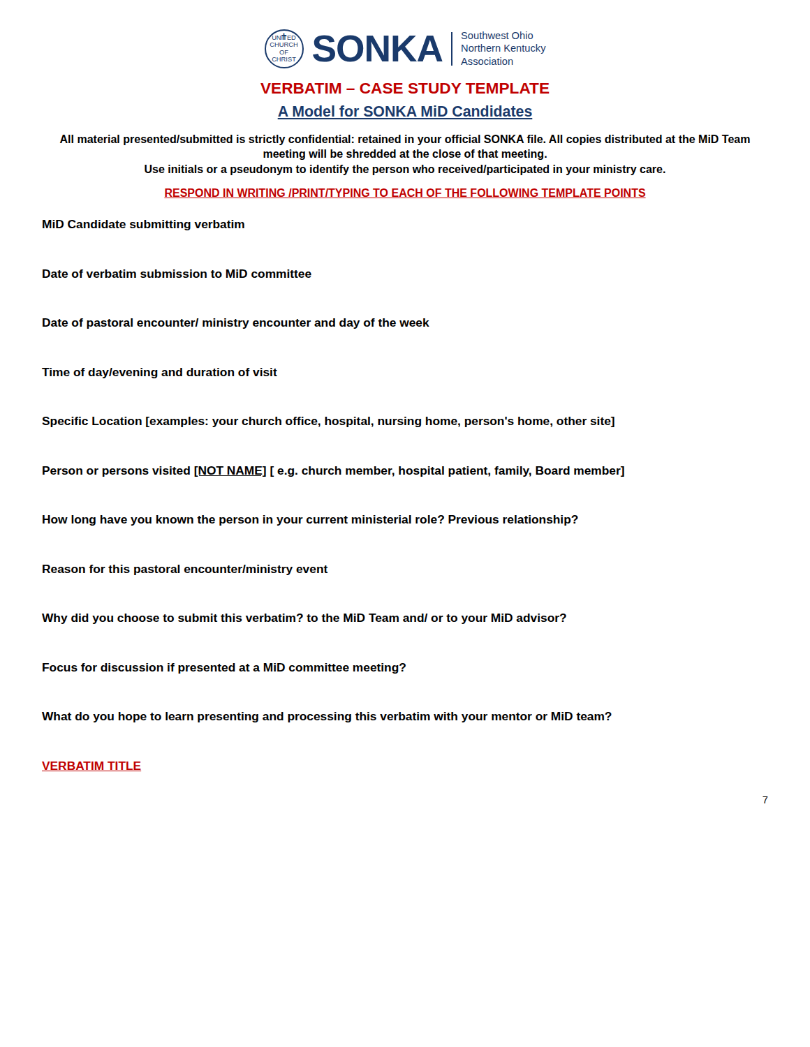UNITED
CHURCH OF
CHRIST
SONKA
Southwest Ohio
Northern Kentucky
Association
VERBATIM – CASE STUDY TEMPLATE
A Model for SONKA MiD Candidates
All material presented/submitted is strictly confidential: retained in your official SONKA file. All copies distributed at the MiD Team meeting will be shredded at the close of that meeting.
Use initials or a pseudonym to identify the person who received/participated in your ministry care.
RESPOND IN WRITING /PRINT/TYPING TO EACH OF THE FOLLOWING TEMPLATE POINTS
MiD Candidate submitting verbatim
Date of verbatim submission to MiD committee
Date of pastoral encounter/ ministry encounter and day of the week
Time of day/evening and duration of visit
Specific Location [examples: your church office, hospital, nursing home, person's home, other site]
Person or persons visited [NOT NAME] [ e.g. church member, hospital patient, family, Board member]
How long have you known the person in your current ministerial role? Previous relationship?
Reason for this pastoral encounter/ministry event
Why did you choose to submit this verbatim? to the MiD Team and/ or to your MiD advisor?
Focus for discussion if presented at a MiD committee meeting?
What do you hope to learn presenting and processing this verbatim with your mentor or MiD team?
VERBATIM TITLE
7